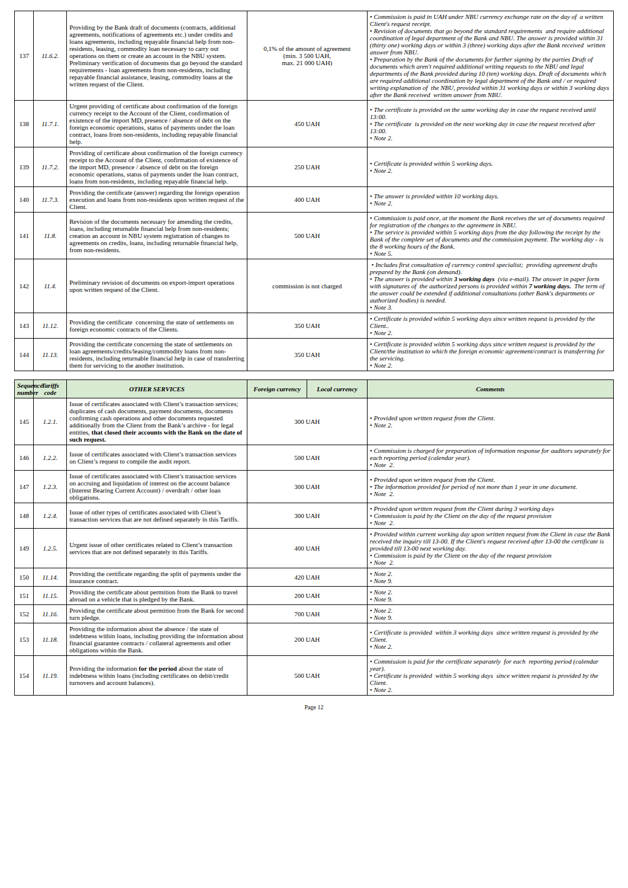| 137 | 11.6.2. | Providing by the Bank draft of documents (contracts, additional agreements, notifications of agreements etc.) under credits and loans agreements, including repayable financial help from non-residents, leasing, commodity loan necessary to carry out operations on them or create an account in the NBU system. Preliminary verification of documents that go beyond the standard requirements - loan agreements from non-residents, including repayable financial assistance, leasing, commodity loans at the written request of the Client. | 0,1% of the amount of agreement (min. 3 500 UAH, max. 21 000 UAH) | • Commission is paid in UAH under NBU currency exchange rate on the day of a written Client's request receipt. • Revision of documents that go beyond the standard requirements and require additional coordination of legal department of the Bank and NBU. The answer is provided within 31 (thirty one) working days or within 3 (three) working days after the Bank received written answer from NBU. • Preparation by the Bank of the documents for further signing by the parties Draft of documents which aren't required additional writing requests to the NBU and legal departments of the Bank provided during 10 (ten) working days. Draft of documents which are required additional coordination by legal department of the Bank and / or required writing explanation of the NBU, provided within 31 working days or within 3 working days after the Bank received written answer from NBU. |
| 138 | 11.7.1. | Urgent providing of certificate about confirmation of the foreign currency receipt to the Account of the Client, confirmation of existence of the import MD, presence / absence of debt on the foreign economic operations, status of payments under the loan contract, loans from non-residents, including repayable financial help. | 450 UAH | • The certificate is provided on the same working day in case the request received until 13:00. • The certificate is provided on the next working day in case the request received after 13:00. • Note 2. |
| 139 | 11.7.2. | Providing of certificate about confirmation of the foreign currency receipt to the Account of the Client, confirmation of existence of the import MD, presence / absence of debt on the foreign economic operations, status of payments under the loan contract, loans from non-residents, including repayable financial help. | 250 UAH | • Certificate is provided within 5 working days. • Note 2. |
| 140 | 11.7.3. | Providing the certificate (answer) regarding the foreign operation execution and loans from non-residents upon written request of the Client. | 400 UAH | • The answer is provided within 10 working days. • Note 2. |
| 141 | 11.8. | Revision of the documents necessary for amending the credits, loans, including returnable financial help from non-residents; creation an account in NBU system registration of changes to agreements on credits, loans, including returnable financial help, from non-residents. | 500 UAH | • Commission is paid once, at the moment the Bank receives the set of documents required for registration of the changes to the agreement in NBU. • The service is provided within 5 working days from the day following the receipt by the Bank of the complete set of documents and the commission payment. The working day - is the 8 working hours of the Bank. • Note 5. |
| 142 | 11.4. | Preliminary revision of documents on export-import operations upon written request of the Client. | commission is not charged | • Includes first consultation of currency control specialist; providing agreement drafts prepared by the Bank (on demand). • The answer is provided within 3 working days (via e-mail). The answer in paper form with signatures of the authorized persons is provided within 7 working days. The term of the answer could be extended if additional consultations (other Bank's departments or authorized bodies) is needed. • Note 3. |
| 143 | 11.12. | Providing the certificate concerning the state of settlements on foreign economic contracts of the Clients. | 350 UAH | • Certificate is provided within 5 working days since written request is provided by the Client.. • Note 2. |
| 144 | 11.13. | Providing the certificate concerning the state of settlements on loan agreements/credits/leasing/commodity loans from non-residents, including returnable financial help in case of transferring them for servicing to the another institution. | 350 UAH | • Certificate is provided within 5 working days since written request is provided by the Client/the institution to which the foreign economic agreement/contract is transferring for the servicing. • Note 2. |
| Sequence number | Tariffs code | OTHER SERVICES | Foreign currency | Local currency | Comments |
| --- | --- | --- | --- | --- | --- |
| 145 | 1.2.1. | Issue of certificates associated with Client’s transaction services; duplicates of cash documents, payment documents, documents confirming cash operations and other documents requested additionally from the Client from the Bank’s archive - for legal entities, that closed their accounts with the Bank on the date of such request. | 300 UAH | • Provided upon written request from the Client. • Note 2. |
| 146 | 1.2.2. | Issue of certificates associated with Client’s transaction services on Client’s request to compile the audit report. | 500 UAH | • Commission is charged for preparation of information response for auditors separately for each reporting period (calendar year). • Note 2. |
| 147 | 1.2.3. | Issue of certificates associated with Client’s transaction services on accruing and liquidation of interest on the account balance (Interest Bearing Current Account) / overdraft / other loan obligations. | 300 UAH | • Provided upon written request from the Client. • The information provided for period of not more than 1 year in one document. • Note 2. |
| 148 | 1.2.4. | Issue of other types of certificates associated with Client’s transaction services that are not defined separately in this Tariffs. | 300 UAH | • Provided upon written request from the Client during 3 working days • Commission is paid by the Client on the day of the request provision • Note 2. |
| 149 | 1.2.5. | Urgent issue of other certificates related to Client’s transaction services that are not defined separately in this Tariffs. | 400 UAH | • Provided within current working day upon written request from the Client in case the Bank received the inquiry till 13-00. If the Client's request received after 13-00 the certificate is provided till 13-00 next working day. • Commission is paid by the Client on the day of the request provision • Note 2. |
| 150 | 11.14. | Providing the certificate regarding the split of payments under the insurance contract. | 420 UAH | • Note 2. • Note 9. |
| 151 | 11.15. | Providing the certificate about permition from the Bank to travel abroad on a vehicle that is pledged by the Bank. | 200 UAH | • Note 2. • Note 9. |
| 152 | 11.16. | Providing the certificate about permition from the Bank for second turn pledge. | 700 UAH | • Note 2. • Note 9. |
| 153 | 11.18. | Providing the information about the absence / the state of indebtness within loans, including providing the information about financial guarantee contracts / collateral agreements and other obligations within the Bank. | 200 UAH | • Certificate is provided within 3 working days since written request is provided by the Client. • Note 2. |
| 154 | 11.19. | Providing the information for the period about the state of indebtness within loans (including certificates on debit/credit turnovers and account balances). | 500 UAH | • Commission is paid for the certificate separately for each reporting period (calendar year). • Certificate is provided within 5 working days since written request is provided by the Client. • Note 2. |
Page 12